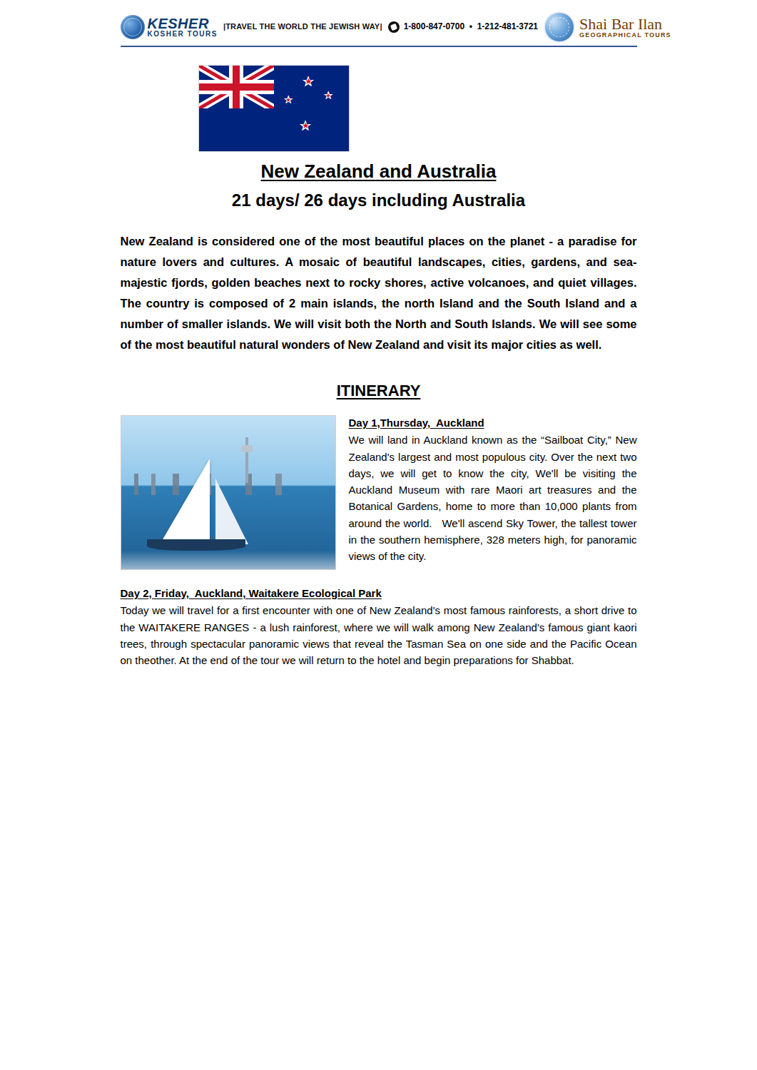KESHER KOSHER TOURS
|TRAVEL THE WORLD THE JEWISH WAY|
1-800-847-0700 • 1-212-481-3721
Shai Bar Ilan GEOGRAPHICAL TOURS
New Zealand and Australia
21 days/ 26 days including Australia
New Zealand is considered one of the most beautiful places on the planet - a paradise for nature lovers and cultures. A mosaic of beautiful landscapes, cities, gardens, and sea- majestic fjords, golden beaches next to rocky shores, active volcanoes, and quiet villages. The country is composed of 2 main islands, the north Island and the South Island and a number of smaller islands. We will visit both the North and South Islands. We will see some of the most beautiful natural wonders of New Zealand and visit its major cities as well.
ITINERARY
Day 1,Thursday, Auckland
We will land in Auckland known as the “Sailboat City,” New Zealand's largest and most populous city. Over the next two days, we will get to know the city, We'll be visiting the Auckland Museum with rare Maori art treasures and the Botanical Gardens, home to more than 10,000 plants from around the world. We'll ascend Sky Tower, the tallest tower in the southern hemisphere, 328 meters high, for panoramic views of the city.
Day 2, Friday, Auckland, Waitakere Ecological Park
Today we will travel for a first encounter with one of New Zealand's most famous rainforests, a short drive to the WAITAKERE RANGES - a lush rainforest, where we will walk among New Zealand's famous giant kaori trees, through spectacular panoramic views that reveal the Tasman Sea on one side and the Pacific Ocean on theother. At the end of the tour we will return to the hotel and begin preparations for Shabbat.